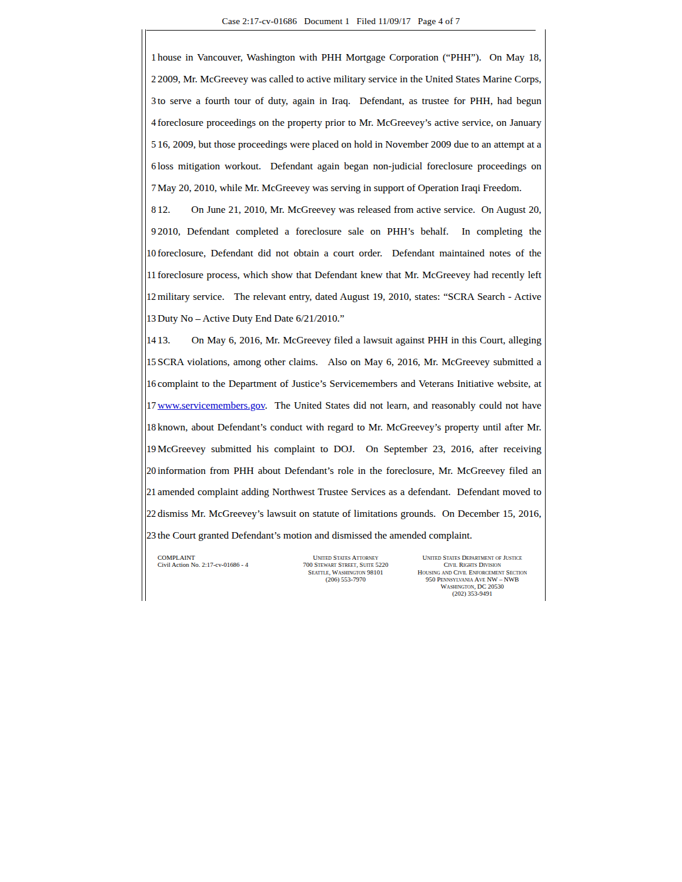Case 2:17-cv-01686 Document 1 Filed 11/09/17 Page 4 of 7
1
2
3
4
5
6
7
8
9
10
11
12
13
14
15
16
17
18
19
20
21
22
23
house in Vancouver, Washington with PHH Mortgage Corporation (“PHH”). On May 18, 2009, Mr. McGreevey was called to active military service in the United States Marine Corps, to serve a fourth tour of duty, again in Iraq. Defendant, as trustee for PHH, had begun foreclosure proceedings on the property prior to Mr. McGreevey’s active service, on January 16, 2009, but those proceedings were placed on hold in November 2009 due to an attempt at a loss mitigation workout. Defendant again began non-judicial foreclosure proceedings on May 20, 2010, while Mr. McGreevey was serving in support of Operation Iraqi Freedom.
12. On June 21, 2010, Mr. McGreevey was released from active service. On August 20, 2010, Defendant completed a foreclosure sale on PHH’s behalf. In completing the foreclosure, Defendant did not obtain a court order. Defendant maintained notes of the foreclosure process, which show that Defendant knew that Mr. McGreevey had recently left military service. The relevant entry, dated August 19, 2010, states: “SCRA Search - Active Duty No – Active Duty End Date 6/21/2010.”
13. On May 6, 2016, Mr. McGreevey filed a lawsuit against PHH in this Court, alleging SCRA violations, among other claims. Also on May 6, 2016, Mr. McGreevey submitted a complaint to the Department of Justice’s Servicemembers and Veterans Initiative website, at www.servicemembers.gov. The United States did not learn, and reasonably could not have known, about Defendant’s conduct with regard to Mr. McGreevey’s property until after Mr. McGreevey submitted his complaint to DOJ. On September 23, 2016, after receiving information from PHH about Defendant’s role in the foreclosure, Mr. McGreevey filed an amended complaint adding Northwest Trustee Services as a defendant. Defendant moved to dismiss Mr. McGreevey’s lawsuit on statute of limitations grounds. On December 15, 2016, the Court granted Defendant’s motion and dismissed the amended complaint.
| COMPLAINT Civil Action No. 2:17-cv-01686 - 4 | United States Attorney 700 Stewart Street, Suite 5220 Seattle, Washington 98101 (206) 553-7970 | United States Department of Justice Civil Rights Division Housing and Civil Enforcement Section 950 Pennsylvania Ave NW – NWB Washington, DC 20530 (202) 353-9491 |